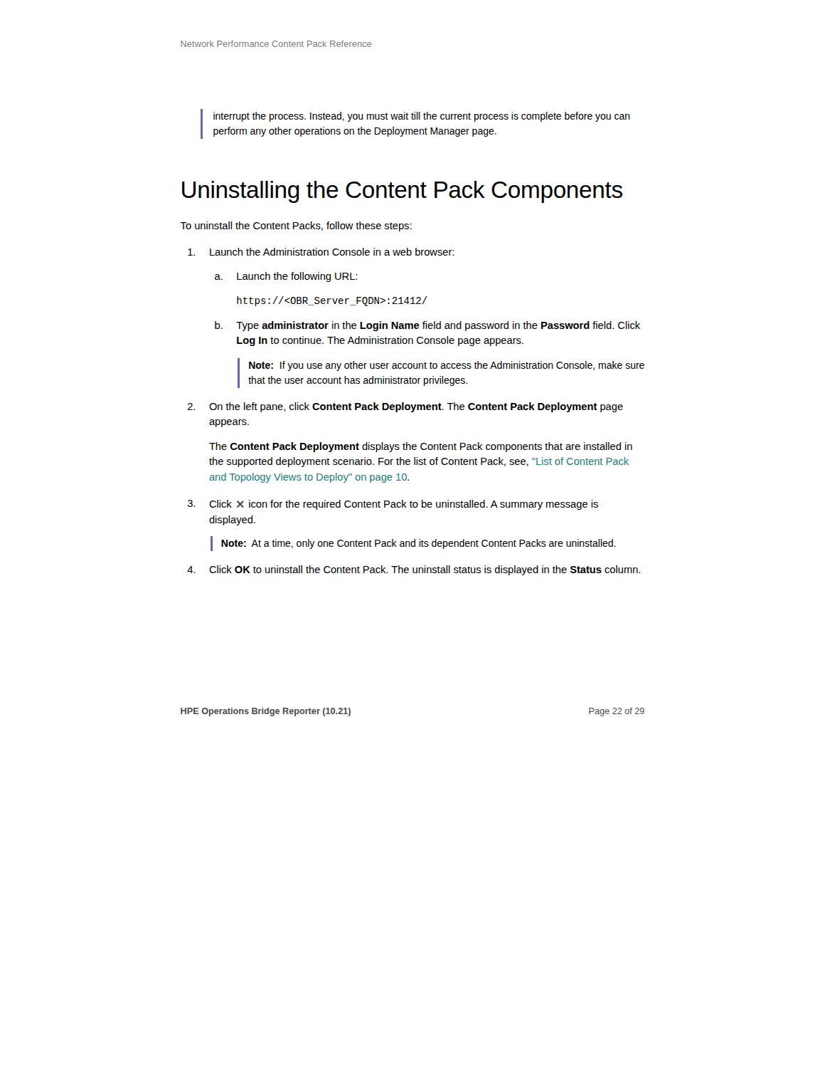Network Performance Content Pack Reference
interrupt the process. Instead, you must wait till the current process is complete before you can perform any other operations on the Deployment Manager page.
Uninstalling the Content Pack Components
To uninstall the Content Packs, follow these steps:
Launch the Administration Console in a web browser:
Launch the following URL:
https://<OBR_Server_FQDN>:21412/
Type administrator in the Login Name field and password in the Password field. Click Log In to continue. The Administration Console page appears.
Note: If you use any other user account to access the Administration Console, make sure that the user account has administrator privileges.
On the left pane, click Content Pack Deployment. The Content Pack Deployment page appears.
The Content Pack Deployment displays the Content Pack components that are installed in the supported deployment scenario. For the list of Content Pack, see, "List of Content Pack and Topology Views to Deploy" on page 10.
Click ✕ icon for the required Content Pack to be uninstalled. A summary message is displayed.
Note: At a time, only one Content Pack and its dependent Content Packs are uninstalled.
Click OK to uninstall the Content Pack. The uninstall status is displayed in the Status column.
HPE Operations Bridge Reporter (10.21)
Page 22 of 29